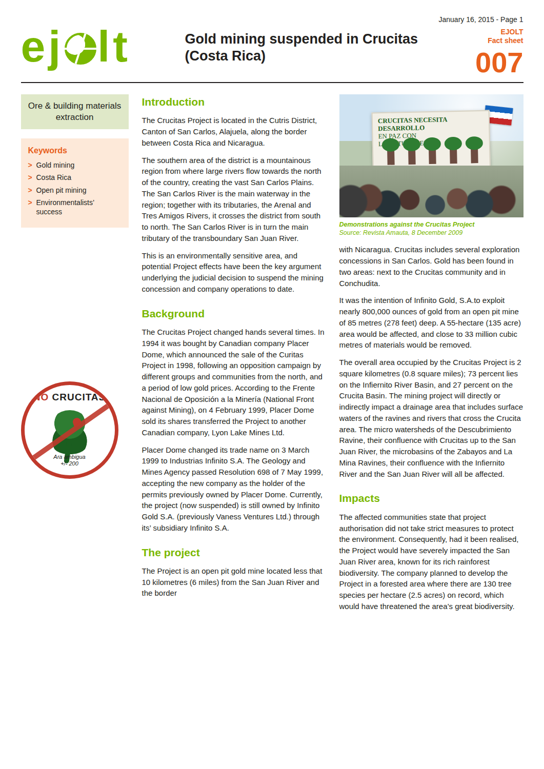January 16, 2015 - Page 1
ej lt
Gold mining suspended in Crucitas
(Costa Rica)
EJOLT
Fact sheet
007
Ore & building materials extraction
Keywords
Gold mining
Costa Rica
Open pit mining
Environmentalists’ success
NO CRUCITAS
Ara ambigua
+/- 200
Introduction
The Crucitas Project is located in the Cutris District, Canton of San Carlos, Alajuela, along the border between Costa Rica and Nicaragua.
The southern area of the district is a mountainous region from where large rivers flow towards the north of the country, creating the vast San Carlos Plains. The San Carlos River is the main waterway in the region; together with its tributaries, the Arenal and Tres Amigos Rivers, it crosses the district from south to north. The San Carlos River is in turn the main tributary of the transboundary San Juan River.
This is an environmentally sensitive area, and potential Project effects have been the key argument underlying the judicial decision to suspend the mining concession and company operations to date.
Background
The Crucitas Project changed hands several times. In 1994 it was bought by Canadian company Placer Dome, which announced the sale of the Curitas Project in 1998, following an opposition campaign by different groups and communities from the north, and a period of low gold prices. According to the Frente Nacional de Oposición a la Minería (National Front against Mining), on 4 February 1999, Placer Dome sold its shares transferred the Project to another Canadian company, Lyon Lake Mines Ltd.
Placer Dome changed its trade name on 3 March 1999 to Industrias Infinito S.A. The Geology and Mines Agency passed Resolution 698 of 7 May 1999, accepting the new company as the holder of the permits previously owned by Placer Dome. Currently, the project (now suspended) is still owned by Infinito Gold S.A. (previously Vaness Ventures Ltd.) through its’ subsidiary Infinito S.A.
The project
The Project is an open pit gold mine located less that 10 kilometres (6 miles) from the San Juan River and the border
CRUCITAS NECESITA
DESARROLLO
EN PAZ CON
LA NATURALEZA
NO A LA MINA!
Demonstrations against the Crucitas Project Source: Revista Amauta, 8 December 2009
with Nicaragua. Crucitas includes several exploration concessions in San Carlos. Gold has been found in two areas: next to the Crucitas community and in Conchudita.
It was the intention of Infinito Gold, S.A.to exploit nearly 800,000 ounces of gold from an open pit mine of 85 metres (278 feet) deep. A 55-hectare (135 acre) area would be affected, and close to 33 million cubic metres of materials would be removed.
The overall area occupied by the Crucitas Project is 2 square kilometres (0.8 square miles); 73 percent lies on the Infiernito River Basin, and 27 percent on the Crucita Basin. The mining project will directly or indirectly impact a drainage area that includes surface waters of the ravines and rivers that cross the Crucita area. The micro watersheds of the Descubrimiento Ravine, their confluence with Crucitas up to the San Juan River, the microbasins of the Zabayos and La Mina Ravines, their confluence with the Infiernito River and the San Juan River will all be affected.
Impacts
The affected communities state that project authorisation did not take strict measures to protect the environment. Consequently, had it been realised, the Project would have severely impacted the San Juan River area, known for its rich rainforest biodiversity. The company planned to develop the Project in a forested area where there are 130 tree species per hectare (2.5 acres) on record, which would have threatened the area’s great biodiversity.